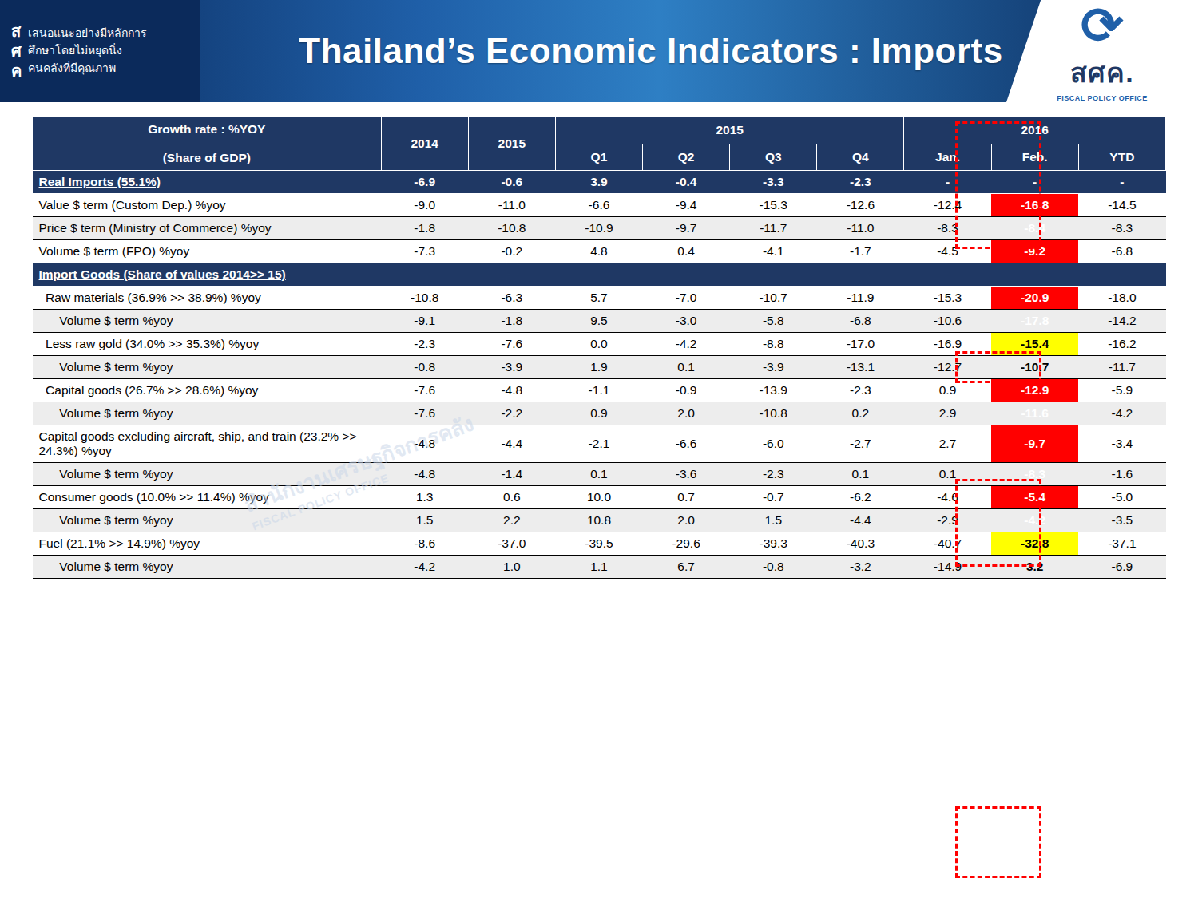สศค
เสนอแนะอย่างมีหลักการ ศึกษาโดยไม่หยุดนิ่ง คนคลังที่มีคุณภาพ
Thailand’s Economic Indicators : Imports
⟳
สศค.
FISCAL POLICY OFFICE
| Growth rate : %YOY (Share of GDP) | 2014 | 2015 | 2015 | 2016 |
| --- | --- | --- | --- | --- |
| Q1 | Q2 | Q3 | Q4 | Jan. | Feb. | YTD |
| Real Imports (55.1%) | -6.9 | -0.6 | 3.9 | -0.4 | -3.3 | -2.3 | - | - | - |
| Value $ term (Custom Dep.) %yoy | -9.0 | -11.0 | -6.6 | -9.4 | -15.3 | -12.6 | -12.4 | -16.8 | -14.5 |
| Price $ term (Ministry of Commerce) %yoy | -1.8 | -10.8 | -10.9 | -9.7 | -11.7 | -11.0 | -8.3 | -8.4 | -8.3 |
| Volume $ term (FPO) %yoy | -7.3 | -0.2 | 4.8 | 0.4 | -4.1 | -1.7 | -4.5 | -9.2 | -6.8 |
| Import Goods (Share of values 2014>> 15) | | | | | | | | | |
| Raw materials (36.9% >> 38.9%) %yoy | -10.8 | -6.3 | 5.7 | -7.0 | -10.7 | -11.9 | -15.3 | -20.9 | -18.0 |
| Volume $ term %yoy | -9.1 | -1.8 | 9.5 | -3.0 | -5.8 | -6.8 | -10.6 | -17.8 | -14.2 |
| Less raw gold (34.0% >> 35.3%) %yoy | -2.3 | -7.6 | 0.0 | -4.2 | -8.8 | -17.0 | -16.9 | -15.4 | -16.2 |
| Volume $ term %yoy | -0.8 | -3.9 | 1.9 | 0.1 | -3.9 | -13.1 | -12.7 | -10.7 | -11.7 |
| Capital goods (26.7% >> 28.6%) %yoy | -7.6 | -4.8 | -1.1 | -0.9 | -13.9 | -2.3 | 0.9 | -12.9 | -5.9 |
| Volume $ term %yoy | -7.6 | -2.2 | 0.9 | 2.0 | -10.8 | 0.2 | 2.9 | -11.6 | -4.2 |
| Capital goods excluding aircraft, ship, and train (23.2% >> 24.3%) %yoy | -4.8 | -4.4 | -2.1 | -6.6 | -6.0 | -2.7 | 2.7 | -9.7 | -3.4 |
| Volume $ term %yoy | -4.8 | -1.4 | 0.1 | -3.6 | -2.3 | 0.1 | 0.1 | -8.3 | -1.6 |
| Consumer goods (10.0% >> 11.4%) %yoy | 1.3 | 0.6 | 10.0 | 0.7 | -0.7 | -6.2 | -4.6 | -5.4 | -5.0 |
| Volume $ term %yoy | 1.5 | 2.2 | 10.8 | 2.0 | 1.5 | -4.4 | -2.9 | -4.2 | -3.5 |
| Fuel (21.1% >> 14.9%) %yoy | -8.6 | -37.0 | -39.5 | -29.6 | -39.3 | -40.3 | -40.7 | -32.8 | -37.1 |
| Volume $ term %yoy | -4.2 | 1.0 | 1.1 | 6.7 | -0.8 | -3.2 | -14.9 | 3.2 | -6.9 |
สำนักงานเศรษฐกิจการคลัง
FISCAL POLICY OFFICE